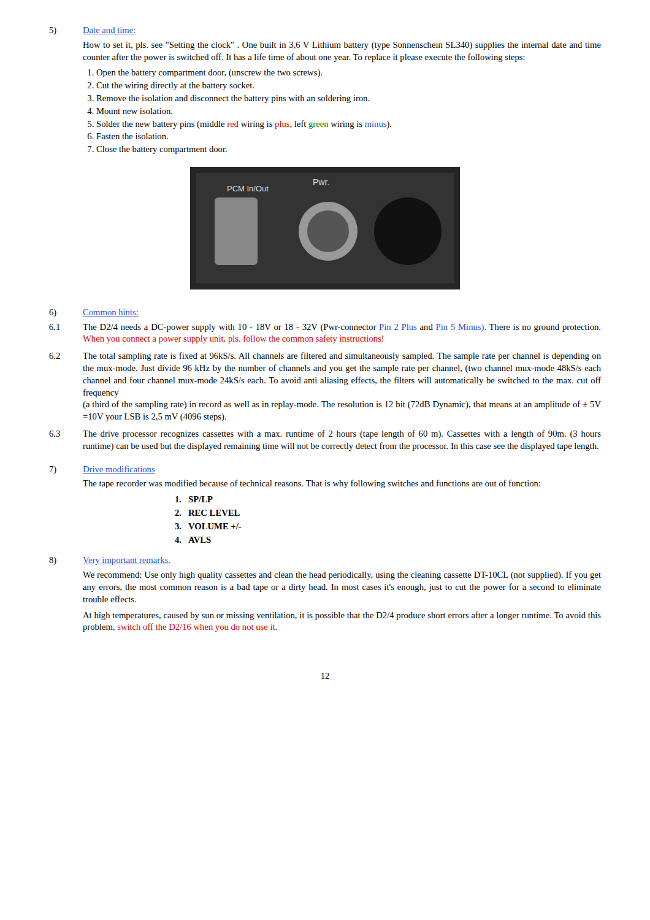5)
Date and time:
How to set it, pls. see "Setting the clock" . One built in 3,6 V Lithium battery (type Sonnenschein SL340) supplies the internal date and time counter after the power is switched off. It has a life time of about one year. To replace it please execute the following steps:
Open the battery compartment door, (unscrew the two screws).
Cut the wiring directly at the battery socket.
Remove the isolation and disconnect the battery pins with an soldering iron.
Mount new isolation.
Solder the new battery pins (middle red wiring is plus, left green wiring is minus).
Fasten the isolation.
Close the battery compartment door.
6)
Common hints:
| 6.1 | The D2/4 needs a DC-power supply with 10 - 18V or 18 - 32V (Pwr-connector Pin 2 Plus and Pin 5 Minus). There is no ground protection. When you connect a power supply unit, pls. follow the common safety instructions! |
| 6.2 | The total sampling rate is fixed at 96kS/s. All channels are filtered and simultaneously sampled. The sample rate per channel is depending on the mux-mode. Just divide 96 kHz by the number of channels and you get the sample rate per channel, (two channel mux-mode 48kS/s each channel and four channel mux-mode 24kS/s each. To avoid anti aliasing effects, the filters will automatically be switched to the max. cut off frequency (a third of the sampling rate) in record as well as in replay-mode. The resolution is 12 bit (72dB Dynamic), that means at an amplitude of ± 5V =10V your LSB is 2,5 mV (4096 steps). |
| 6.3 | The drive processor recognizes cassettes with a max. runtime of 2 hours (tape length of 60 m). Cassettes with a length of 90m. (3 hours runtime) can be used but the displayed remaining time will not be correctly detect from the processor. In this case see the displayed tape length. |
7)
Drive modifications
The tape recorder was modified because of technical reasons. That is why following switches and functions are out of function:
1. SP/LP
2. REC LEVEL
3. VOLUME +/-
4. AVLS
8)
Very important remarks.
We recommend: Use only high quality cassettes and clean the head periodically, using the cleaning cassette DT-10CL (not supplied). If you get any errors, the most common reason is a bad tape or a dirty head. In most cases it's enough, just to cut the power for a second to eliminate trouble effects.
At high temperatures, caused by sun or missing ventilation, it is possible that the D2/4 produce short errors after a longer runtime. To avoid this problem, switch off the D2/16 when you do not use it.
12